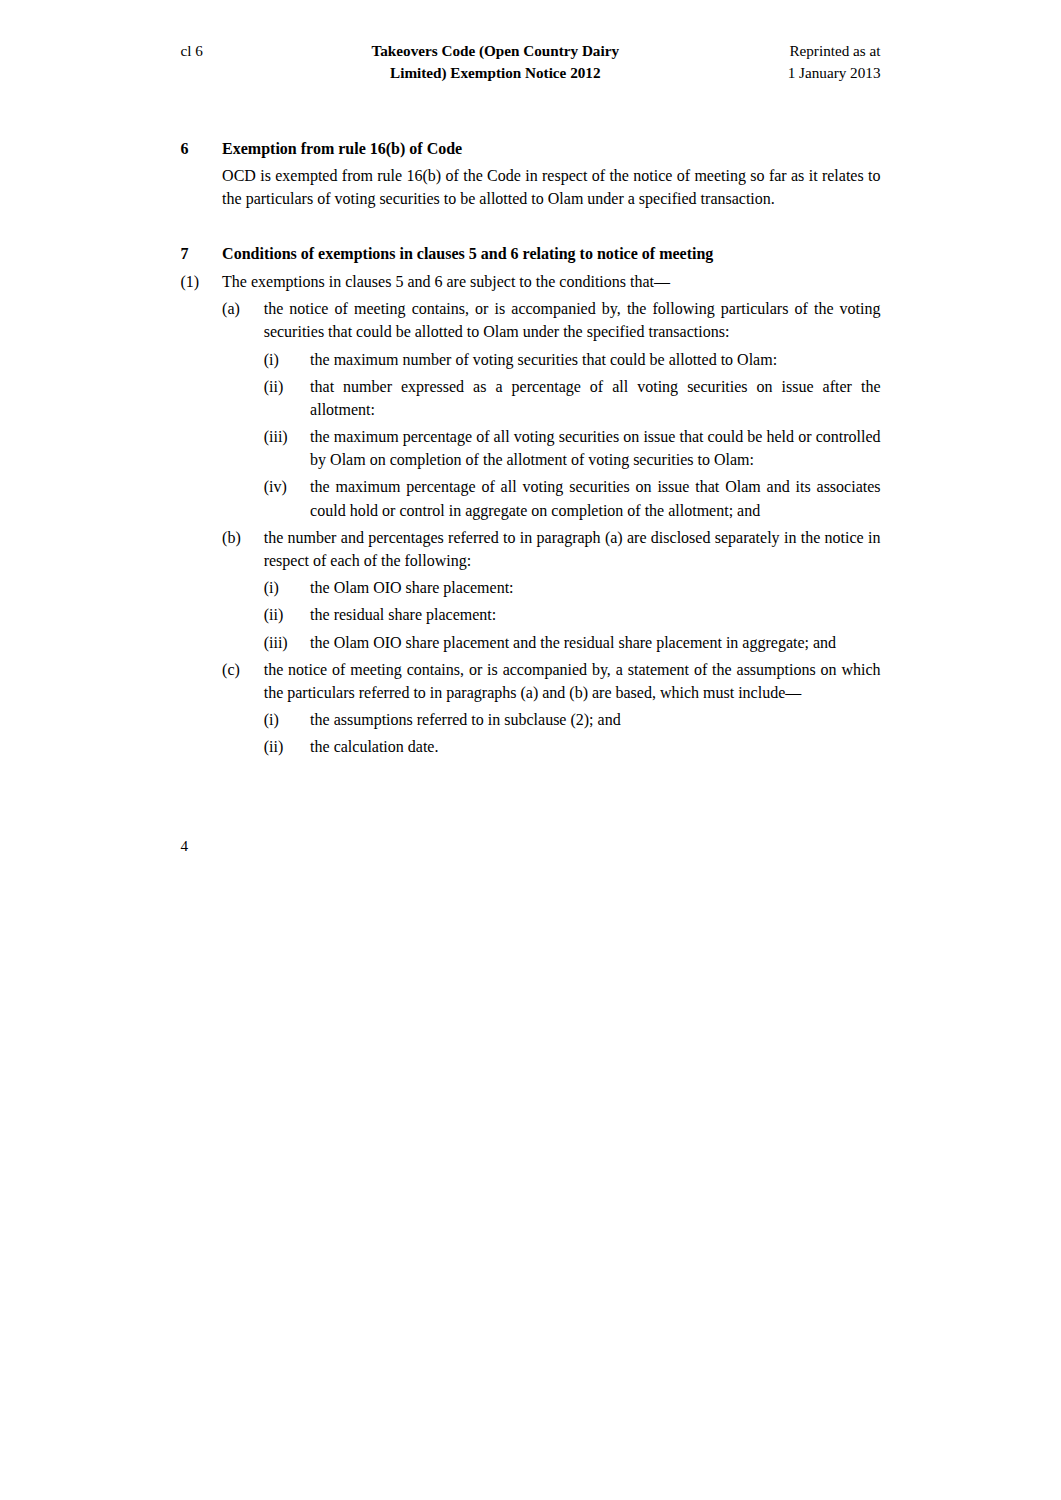cl 6
Takeovers Code (Open Country Dairy
Limited) Exemption Notice 2012
Reprinted as at
1 January 2013
6 Exemption from rule 16(b) of Code
OCD is exempted from rule 16(b) of the Code in respect of the notice of meeting so far as it relates to the particulars of voting securities to be allotted to Olam under a specified transaction.
7 Conditions of exemptions in clauses 5 and 6 relating to notice of meeting
(1) The exemptions in clauses 5 and 6 are subject to the conditions that—
(a) the notice of meeting contains, or is accompanied by, the following particulars of the voting securities that could be allotted to Olam under the specified transactions:
(i) the maximum number of voting securities that could be allotted to Olam:
(ii) that number expressed as a percentage of all voting securities on issue after the allotment:
(iii) the maximum percentage of all voting securities on issue that could be held or controlled by Olam on completion of the allotment of voting securities to Olam:
(iv) the maximum percentage of all voting securities on issue that Olam and its associates could hold or control in aggregate on completion of the allotment; and
(b) the number and percentages referred to in paragraph (a) are disclosed separately in the notice in respect of each of the following:
(i) the Olam OIO share placement:
(ii) the residual share placement:
(iii) the Olam OIO share placement and the residual share placement in aggregate; and
(c) the notice of meeting contains, or is accompanied by, a statement of the assumptions on which the particulars referred to in paragraphs (a) and (b) are based, which must include—
(i) the assumptions referred to in subclause (2); and
(ii) the calculation date.
4